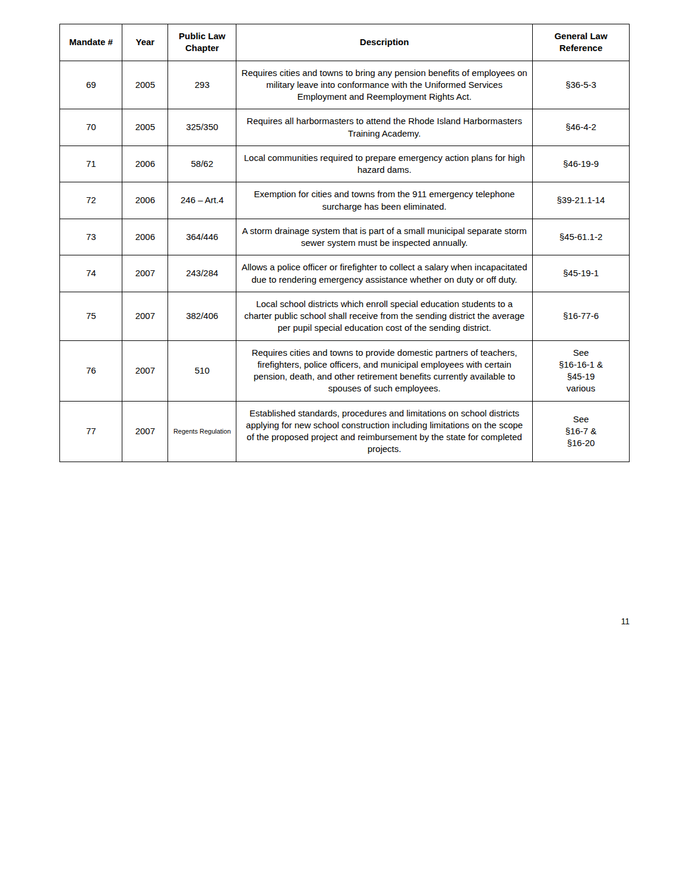| Mandate # | Year | Public Law Chapter | Description | General Law Reference |
| --- | --- | --- | --- | --- |
| 69 | 2005 | 293 | Requires cities and towns to bring any pension benefits of employees on military leave into conformance with the Uniformed Services Employment and Reemployment Rights Act. | §36-5-3 |
| 70 | 2005 | 325/350 | Requires all harbormasters to attend the Rhode Island Harbormasters Training Academy. | §46-4-2 |
| 71 | 2006 | 58/62 | Local communities required to prepare emergency action plans for high hazard dams. | §46-19-9 |
| 72 | 2006 | 246 – Art.4 | Exemption for cities and towns from the 911 emergency telephone surcharge has been eliminated. | §39-21.1-14 |
| 73 | 2006 | 364/446 | A storm drainage system that is part of a small municipal separate storm sewer system must be inspected annually. | §45-61.1-2 |
| 74 | 2007 | 243/284 | Allows a police officer or firefighter to collect a salary when incapacitated due to rendering emergency assistance whether on duty or off duty. | §45-19-1 |
| 75 | 2007 | 382/406 | Local school districts which enroll special education students to a charter public school shall receive from the sending district the average per pupil special education cost of the sending district. | §16-77-6 |
| 76 | 2007 | 510 | Requires cities and towns to provide domestic partners of teachers, firefighters, police officers, and municipal employees with certain pension, death, and other retirement benefits currently available to spouses of such employees. | See §16-16-1 & §45-19 various |
| 77 | 2007 | Regents Regulation | Established standards, procedures and limitations on school districts applying for new school construction including limitations on the scope of the proposed project and reimbursement by the state for completed projects. | See §16-7 & §16-20 |
11